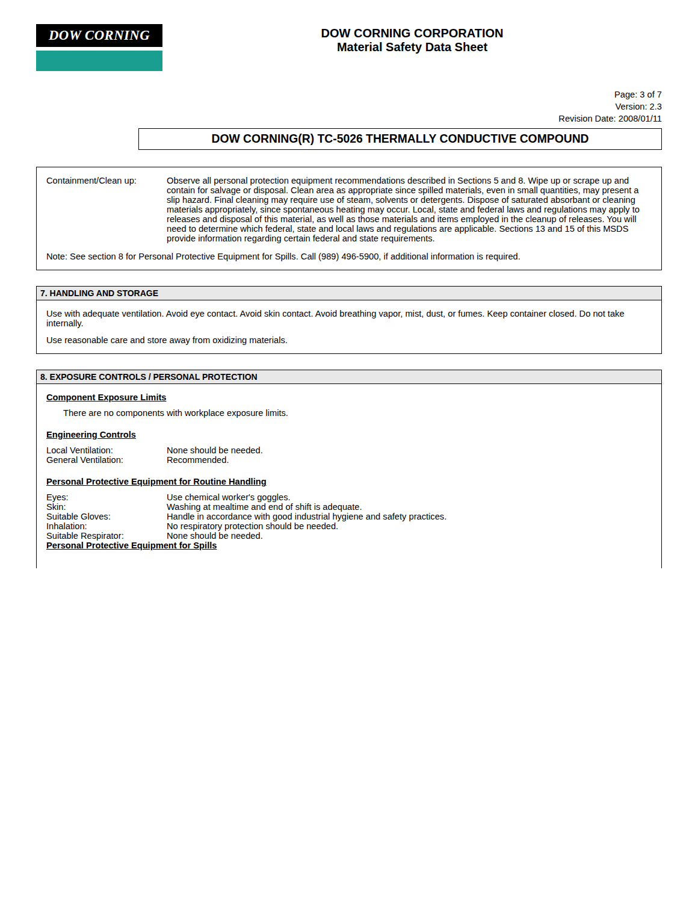DOW CORNING
DOW CORNING CORPORATION
Material Safety Data Sheet
Page: 3 of 7
Version: 2.3
Revision Date: 2008/01/11
DOW CORNING(R) TC-5026 THERMALLY CONDUCTIVE COMPOUND
| Containment/Clean up: | Observe all personal protection equipment recommendations described in Sections 5 and 8. Wipe up or scrape up and contain for salvage or disposal. Clean area as appropriate since spilled materials, even in small quantities, may present a slip hazard. Final cleaning may require use of steam, solvents or detergents. Dispose of saturated absorbant or cleaning materials appropriately, since spontaneous heating may occur. Local, state and federal laws and regulations may apply to releases and disposal of this material, as well as those materials and items employed in the cleanup of releases. You will need to determine which federal, state and local laws and regulations are applicable. Sections 13 and 15 of this MSDS provide information regarding certain federal and state requirements. |
Note: See section 8 for Personal Protective Equipment for Spills. Call (989) 496-5900, if additional information is required.
7. HANDLING AND STORAGE
Use with adequate ventilation. Avoid eye contact. Avoid skin contact. Avoid breathing vapor, mist, dust, or fumes. Keep container closed. Do not take internally.
Use reasonable care and store away from oxidizing materials.
8. EXPOSURE CONTROLS / PERSONAL PROTECTION
Component Exposure Limits
There are no components with workplace exposure limits.
Engineering Controls
| Local Ventilation: | None should be needed. |
| General Ventilation: | Recommended. |
Personal Protective Equipment for Routine Handling
| Eyes: | Use chemical worker's goggles. |
| Skin: | Washing at mealtime and end of shift is adequate. |
| Suitable Gloves: | Handle in accordance with good industrial hygiene and safety practices. |
| Inhalation: | No respiratory protection should be needed. |
| Suitable Respirator: | None should be needed. |
Personal Protective Equipment for Spills